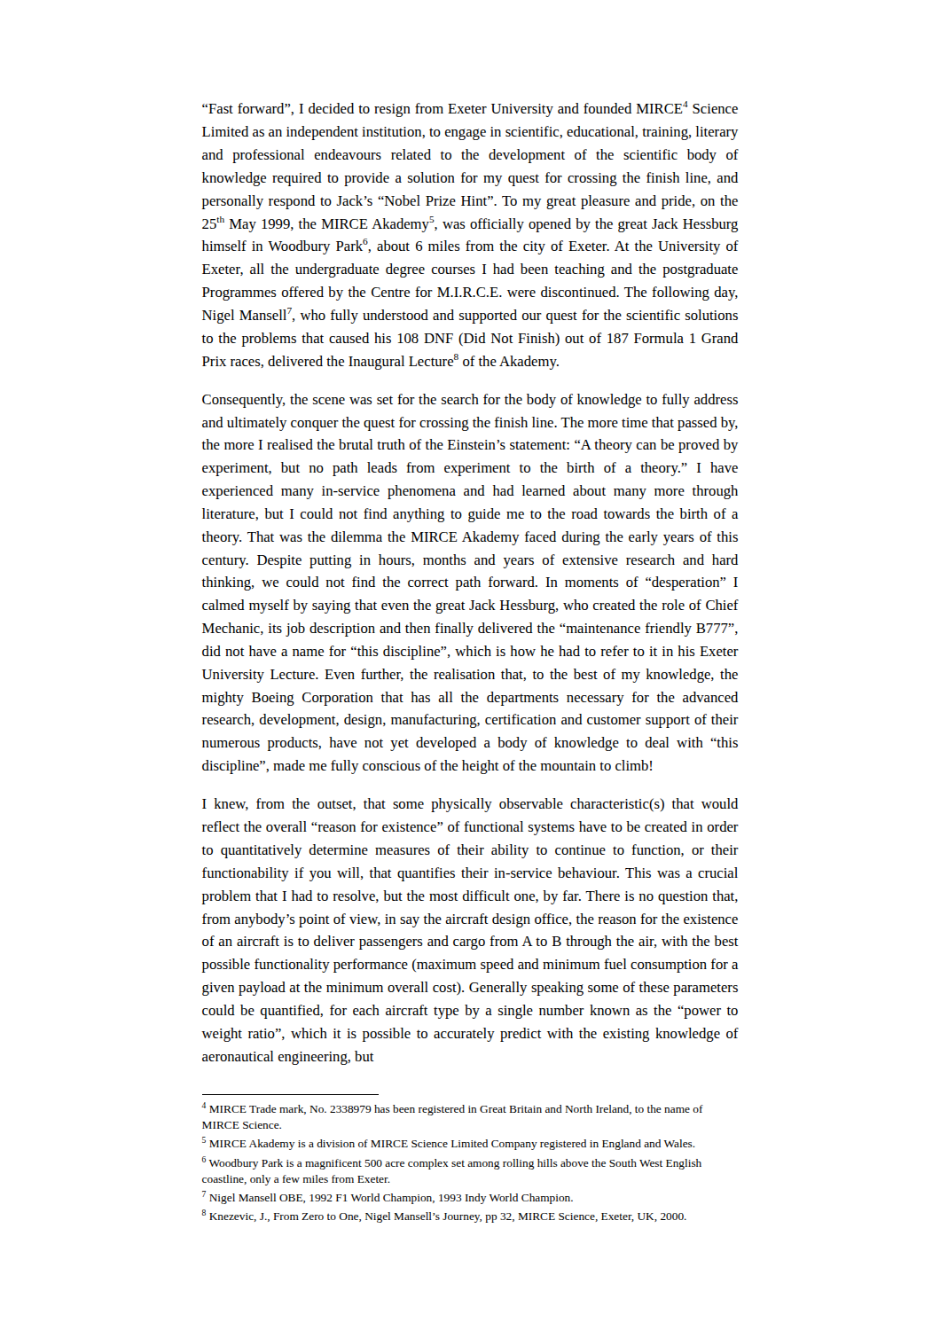“Fast forward”, I decided to resign from Exeter University and founded MIRCE4 Science Limited as an independent institution, to engage in scientific, educational, training, literary and professional endeavours related to the development of the scientific body of knowledge required to provide a solution for my quest for crossing the finish line, and personally respond to Jack’s “Nobel Prize Hint”. To my great pleasure and pride, on the 25th May 1999, the MIRCE Akademy5, was officially opened by the great Jack Hessburg himself in Woodbury Park6, about 6 miles from the city of Exeter. At the University of Exeter, all the undergraduate degree courses I had been teaching and the postgraduate Programmes offered by the Centre for M.I.R.C.E. were discontinued. The following day, Nigel Mansell7, who fully understood and supported our quest for the scientific solutions to the problems that caused his 108 DNF (Did Not Finish) out of 187 Formula 1 Grand Prix races, delivered the Inaugural Lecture8 of the Akademy.
Consequently, the scene was set for the search for the body of knowledge to fully address and ultimately conquer the quest for crossing the finish line. The more time that passed by, the more I realised the brutal truth of the Einstein’s statement: “A theory can be proved by experiment, but no path leads from experiment to the birth of a theory.” I have experienced many in-service phenomena and had learned about many more through literature, but I could not find anything to guide me to the road towards the birth of a theory. That was the dilemma the MIRCE Akademy faced during the early years of this century. Despite putting in hours, months and years of extensive research and hard thinking, we could not find the correct path forward. In moments of “desperation” I calmed myself by saying that even the great Jack Hessburg, who created the role of Chief Mechanic, its job description and then finally delivered the “maintenance friendly B777”, did not have a name for “this discipline”, which is how he had to refer to it in his Exeter University Lecture. Even further, the realisation that, to the best of my knowledge, the mighty Boeing Corporation that has all the departments necessary for the advanced research, development, design, manufacturing, certification and customer support of their numerous products, have not yet developed a body of knowledge to deal with “this discipline”, made me fully conscious of the height of the mountain to climb!
I knew, from the outset, that some physically observable characteristic(s) that would reflect the overall “reason for existence” of functional systems have to be created in order to quantitatively determine measures of their ability to continue to function, or their functionability if you will, that quantifies their in-service behaviour. This was a crucial problem that I had to resolve, but the most difficult one, by far. There is no question that, from anybody’s point of view, in say the aircraft design office, the reason for the existence of an aircraft is to deliver passengers and cargo from A to B through the air, with the best possible functionality performance (maximum speed and minimum fuel consumption for a given payload at the minimum overall cost). Generally speaking some of these parameters could be quantified, for each aircraft type by a single number known as the “power to weight ratio”, which it is possible to accurately predict with the existing knowledge of aeronautical engineering, but
4 MIRCE Trade mark, No. 2338979 has been registered in Great Britain and North Ireland, to the name of MIRCE Science.
5 MIRCE Akademy is a division of MIRCE Science Limited Company registered in England and Wales.
6 Woodbury Park is a magnificent 500 acre complex set among rolling hills above the South West English coastline, only a few miles from Exeter.
7 Nigel Mansell OBE, 1992 F1 World Champion, 1993 Indy World Champion.
8 Knezevic, J., From Zero to One, Nigel Mansell’s Journey, pp 32, MIRCE Science, Exeter, UK, 2000.